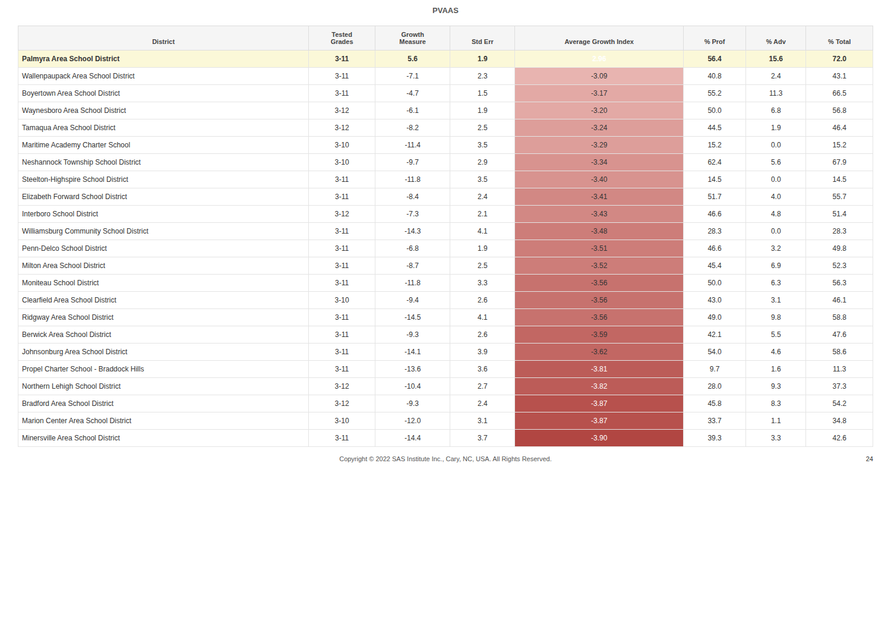PVAAS
| District | Tested Grades | Growth Measure | Std Err | Average Growth Index | % Prof | % Adv | % Total |
| --- | --- | --- | --- | --- | --- | --- | --- |
| Palmyra Area School District | 3-11 | 5.6 | 1.9 | 2.96 | 56.4 | 15.6 | 72.0 |
| Wallenpaupack Area School District | 3-11 | -7.1 | 2.3 | -3.09 | 40.8 | 2.4 | 43.1 |
| Boyertown Area School District | 3-11 | -4.7 | 1.5 | -3.17 | 55.2 | 11.3 | 66.5 |
| Waynesboro Area School District | 3-12 | -6.1 | 1.9 | -3.20 | 50.0 | 6.8 | 56.8 |
| Tamaqua Area School District | 3-12 | -8.2 | 2.5 | -3.24 | 44.5 | 1.9 | 46.4 |
| Maritime Academy Charter School | 3-10 | -11.4 | 3.5 | -3.29 | 15.2 | 0.0 | 15.2 |
| Neshannock Township School District | 3-10 | -9.7 | 2.9 | -3.34 | 62.4 | 5.6 | 67.9 |
| Steelton-Highspire School District | 3-11 | -11.8 | 3.5 | -3.40 | 14.5 | 0.0 | 14.5 |
| Elizabeth Forward School District | 3-11 | -8.4 | 2.4 | -3.41 | 51.7 | 4.0 | 55.7 |
| Interboro School District | 3-12 | -7.3 | 2.1 | -3.43 | 46.6 | 4.8 | 51.4 |
| Williamsburg Community School District | 3-11 | -14.3 | 4.1 | -3.48 | 28.3 | 0.0 | 28.3 |
| Penn-Delco School District | 3-11 | -6.8 | 1.9 | -3.51 | 46.6 | 3.2 | 49.8 |
| Milton Area School District | 3-11 | -8.7 | 2.5 | -3.52 | 45.4 | 6.9 | 52.3 |
| Moniteau School District | 3-11 | -11.8 | 3.3 | -3.56 | 50.0 | 6.3 | 56.3 |
| Clearfield Area School District | 3-10 | -9.4 | 2.6 | -3.56 | 43.0 | 3.1 | 46.1 |
| Ridgway Area School District | 3-11 | -14.5 | 4.1 | -3.56 | 49.0 | 9.8 | 58.8 |
| Berwick Area School District | 3-11 | -9.3 | 2.6 | -3.59 | 42.1 | 5.5 | 47.6 |
| Johnsonburg Area School District | 3-11 | -14.1 | 3.9 | -3.62 | 54.0 | 4.6 | 58.6 |
| Propel Charter School - Braddock Hills | 3-11 | -13.6 | 3.6 | -3.81 | 9.7 | 1.6 | 11.3 |
| Northern Lehigh School District | 3-12 | -10.4 | 2.7 | -3.82 | 28.0 | 9.3 | 37.3 |
| Bradford Area School District | 3-12 | -9.3 | 2.4 | -3.87 | 45.8 | 8.3 | 54.2 |
| Marion Center Area School District | 3-10 | -12.0 | 3.1 | -3.87 | 33.7 | 1.1 | 34.8 |
| Minersville Area School District | 3-11 | -14.4 | 3.7 | -3.90 | 39.3 | 3.3 | 42.6 |
Copyright © 2022 SAS Institute Inc., Cary, NC, USA. All Rights Reserved. 24